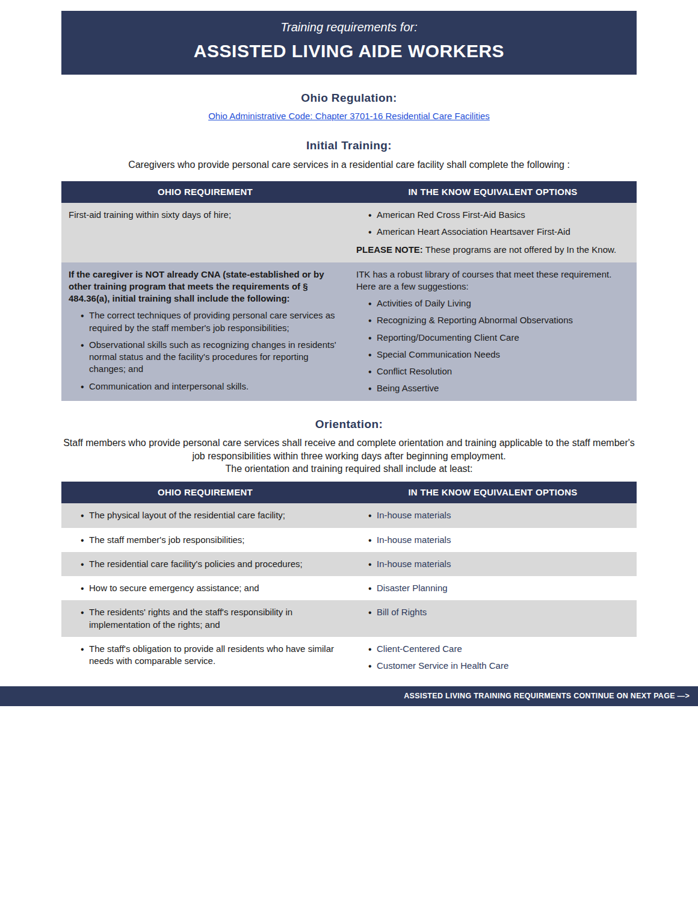Training requirements for:
Assisted Living Aide Workers
Ohio Regulation:
Ohio Administrative Code: Chapter 3701-16 Residential Care Facilities
Initial Training:
Caregivers who provide personal care services in a residential care facility shall complete the following :
| Ohio Requirement | In the Know Equivalent Options |
| --- | --- |
| First-aid training within sixty days of hire; | American Red Cross First-Aid Basics American Heart Association Heartsaver First-Aid PLEASE NOTE: These programs are not offered by In the Know. |
| If the caregiver is NOT already CNA (state-established or by other training program that meets the requirements of § 484.36(a), initial training shall include the following: The correct techniques of providing personal care services as required by the staff member's job responsibilities; Observational skills such as recognizing changes in residents' normal status and the facility's procedures for reporting changes; and Communication and interpersonal skills. | ITK has a robust library of courses that meet these requirement. Here are a few suggestions: Activities of Daily Living Recognizing & Reporting Abnormal Observations Reporting/Documenting Client Care Special Communication Needs Conflict Resolution Being Assertive |
Orientation:
Staff members who provide personal care services shall receive and complete orientation and training applicable to the staff member's job responsibilities within three working days after beginning employment.
The orientation and training required shall include at least:
| Ohio Requirement | In the Know Equivalent Options |
| --- | --- |
| The physical layout of the residential care facility; | In-house materials |
| The staff member's job responsibilities; | In-house materials |
| The residential care facility's policies and procedures; | In-house materials |
| How to secure emergency assistance; and | Disaster Planning |
| The residents' rights and the staff's responsibility in implementation of the rights; and | Bill of Rights |
| The staff's obligation to provide all residents who have similar needs with comparable service. | Client-Centered Care Customer Service in Health Care |
Assisted Living Training Requirments Continue on Next Page —>